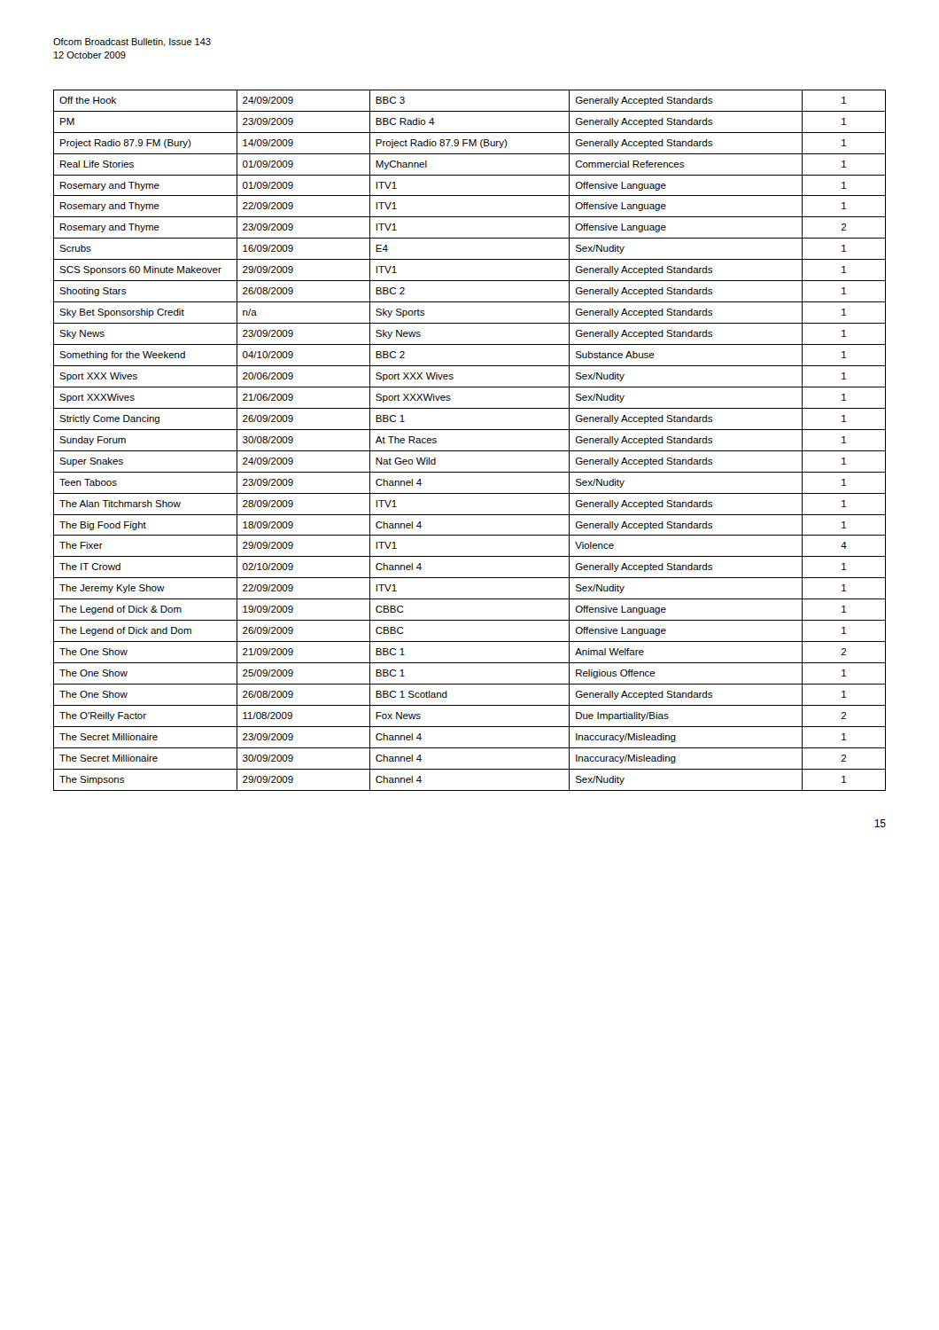Ofcom Broadcast Bulletin, Issue 143
12 October 2009
| Off the Hook | 24/09/2009 | BBC 3 | Generally Accepted Standards | 1 |
| PM | 23/09/2009 | BBC Radio 4 | Generally Accepted Standards | 1 |
| Project Radio 87.9 FM (Bury) | 14/09/2009 | Project Radio 87.9 FM (Bury) | Generally Accepted Standards | 1 |
| Real Life Stories | 01/09/2009 | MyChannel | Commercial References | 1 |
| Rosemary and Thyme | 01/09/2009 | ITV1 | Offensive Language | 1 |
| Rosemary and Thyme | 22/09/2009 | ITV1 | Offensive Language | 1 |
| Rosemary and Thyme | 23/09/2009 | ITV1 | Offensive Language | 2 |
| Scrubs | 16/09/2009 | E4 | Sex/Nudity | 1 |
| SCS Sponsors 60 Minute Makeover | 29/09/2009 | ITV1 | Generally Accepted Standards | 1 |
| Shooting Stars | 26/08/2009 | BBC 2 | Generally Accepted Standards | 1 |
| Sky Bet Sponsorship Credit | n/a | Sky Sports | Generally Accepted Standards | 1 |
| Sky News | 23/09/2009 | Sky News | Generally Accepted Standards | 1 |
| Something for the Weekend | 04/10/2009 | BBC 2 | Substance Abuse | 1 |
| Sport XXX Wives | 20/06/2009 | Sport XXX Wives | Sex/Nudity | 1 |
| Sport XXXWives | 21/06/2009 | Sport XXXWives | Sex/Nudity | 1 |
| Strictly Come Dancing | 26/09/2009 | BBC 1 | Generally Accepted Standards | 1 |
| Sunday Forum | 30/08/2009 | At The Races | Generally Accepted Standards | 1 |
| Super Snakes | 24/09/2009 | Nat Geo Wild | Generally Accepted Standards | 1 |
| Teen Taboos | 23/09/2009 | Channel 4 | Sex/Nudity | 1 |
| The Alan Titchmarsh Show | 28/09/2009 | ITV1 | Generally Accepted Standards | 1 |
| The Big Food Fight | 18/09/2009 | Channel 4 | Generally Accepted Standards | 1 |
| The Fixer | 29/09/2009 | ITV1 | Violence | 4 |
| The IT Crowd | 02/10/2009 | Channel 4 | Generally Accepted Standards | 1 |
| The Jeremy Kyle Show | 22/09/2009 | ITV1 | Sex/Nudity | 1 |
| The Legend of Dick & Dom | 19/09/2009 | CBBC | Offensive Language | 1 |
| The Legend of Dick and Dom | 26/09/2009 | CBBC | Offensive Language | 1 |
| The One Show | 21/09/2009 | BBC 1 | Animal Welfare | 2 |
| The One Show | 25/09/2009 | BBC 1 | Religious Offence | 1 |
| The One Show | 26/08/2009 | BBC 1 Scotland | Generally Accepted Standards | 1 |
| The O'Reilly Factor | 11/08/2009 | Fox News | Due Impartiality/Bias | 2 |
| The Secret Millionaire | 23/09/2009 | Channel 4 | Inaccuracy/Misleading | 1 |
| The Secret Millionaire | 30/09/2009 | Channel 4 | Inaccuracy/Misleading | 2 |
| The Simpsons | 29/09/2009 | Channel 4 | Sex/Nudity | 1 |
15